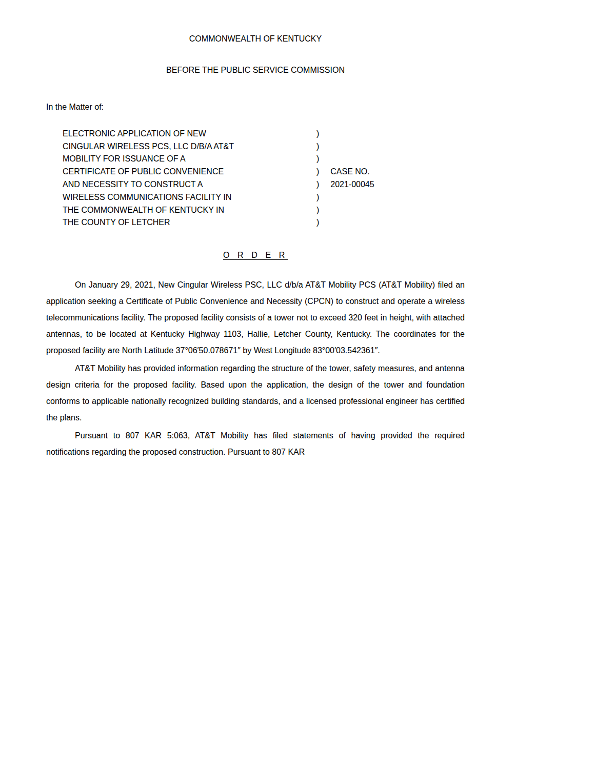COMMONWEALTH OF KENTUCKY
BEFORE THE PUBLIC SERVICE COMMISSION
In the Matter of:
| ELECTRONIC APPLICATION OF NEW | ) | |
| CINGULAR WIRELESS PCS, LLC D/B/A AT&T | ) | |
| MOBILITY FOR ISSUANCE OF A | ) | |
| CERTIFICATE OF PUBLIC CONVENIENCE | ) | CASE NO. |
| AND NECESSITY TO CONSTRUCT A | ) | 2021-00045 |
| WIRELESS COMMUNICATIONS FACILITY IN | ) | |
| THE COMMONWEALTH OF KENTUCKY IN | ) | |
| THE COUNTY OF LETCHER | ) | |
O R D E R
On January 29, 2021, New Cingular Wireless PSC, LLC d/b/a AT&T Mobility PCS (AT&T Mobility) filed an application seeking a Certificate of Public Convenience and Necessity (CPCN) to construct and operate a wireless telecommunications facility. The proposed facility consists of a tower not to exceed 320 feet in height, with attached antennas, to be located at Kentucky Highway 1103, Hallie, Letcher County, Kentucky. The coordinates for the proposed facility are North Latitude 37°06′50.078671″ by West Longitude 83°00′03.542361″.
AT&T Mobility has provided information regarding the structure of the tower, safety measures, and antenna design criteria for the proposed facility. Based upon the application, the design of the tower and foundation conforms to applicable nationally recognized building standards, and a licensed professional engineer has certified the plans.
Pursuant to 807 KAR 5:063, AT&T Mobility has filed statements of having provided the required notifications regarding the proposed construction. Pursuant to 807 KAR